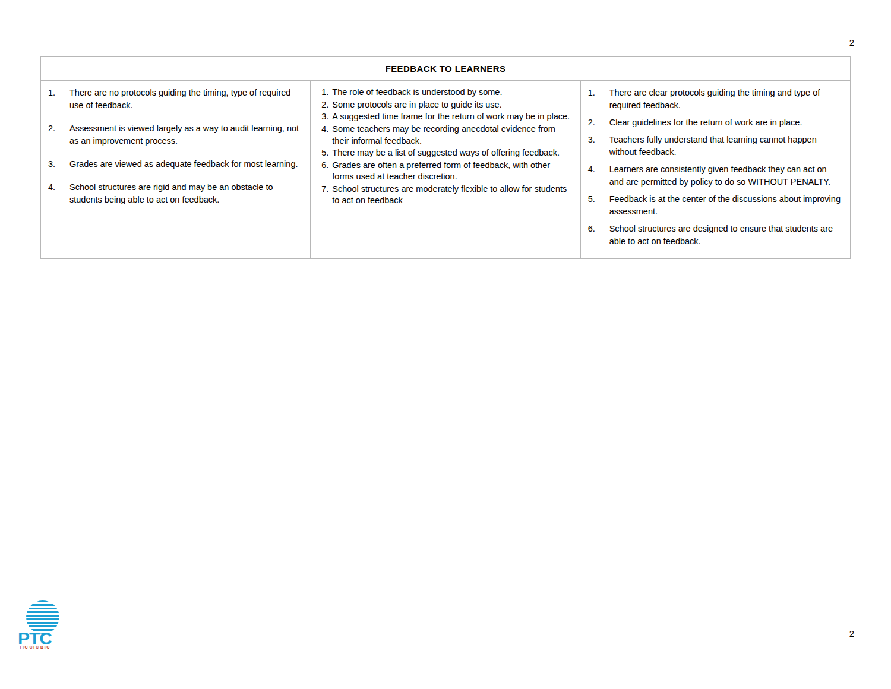2
| FEEDBACK TO LEARNERS |
| --- |
| 1. There are no protocols guiding the timing, type of required use of feedback. 2. Assessment is viewed largely as a way to audit learning, not as an improvement process. 3. Grades are viewed as adequate feedback for most learning. 4. School structures are rigid and may be an obstacle to students being able to act on feedback. | The role of feedback is understood by some. Some protocols are in place to guide its use. A suggested time frame for the return of work may be in place. Some teachers may be recording anecdotal evidence from their informal feedback. There may be a list of suggested ways of offering feedback. Grades are often a preferred form of feedback, with other forms used at teacher discretion. School structures are moderately flexible to allow for students to act on feedback | 1. There are clear protocols guiding the timing and type of required feedback. 2. Clear guidelines for the return of work are in place. 3. Teachers fully understand that learning cannot happen without feedback. 4. Learners are consistently given feedback they can act on and are permitted by policy to do so WITHOUT PENALTY. 5. Feedback is at the center of the discussions about improving assessment. 6. School structures are designed to ensure that students are able to act on feedback. |
PTC
TTC CTC BTC
2